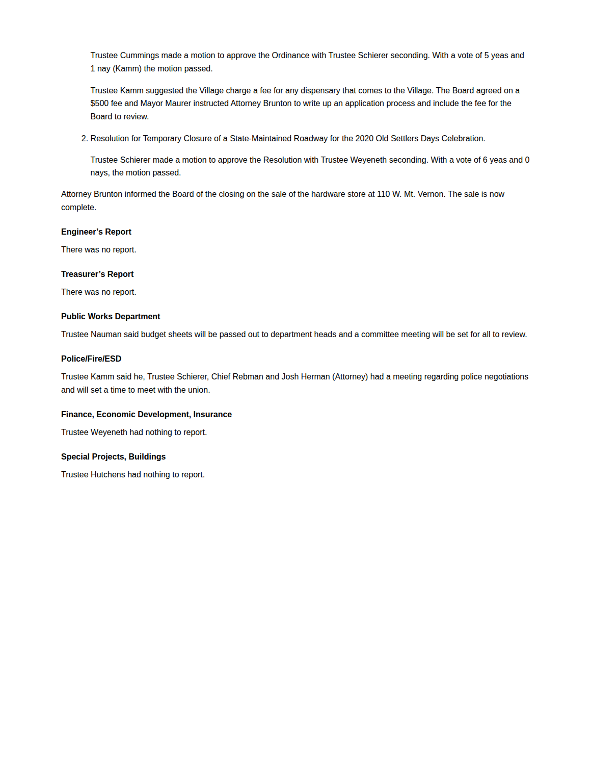Trustee Cummings made a motion to approve the Ordinance with Trustee Schierer seconding. With a vote of 5 yeas and 1 nay (Kamm) the motion passed.
Trustee Kamm suggested the Village charge a fee for any dispensary that comes to the Village. The Board agreed on a $500 fee and Mayor Maurer instructed Attorney Brunton to write up an application process and include the fee for the Board to review.
Resolution for Temporary Closure of a State-Maintained Roadway for the 2020 Old Settlers Days Celebration.
Trustee Schierer made a motion to approve the Resolution with Trustee Weyeneth seconding. With a vote of 6 yeas and 0 nays, the motion passed.
Attorney Brunton informed the Board of the closing on the sale of the hardware store at 110 W. Mt. Vernon. The sale is now complete.
Engineer’s Report
There was no report.
Treasurer’s Report
There was no report.
Public Works Department
Trustee Nauman said budget sheets will be passed out to department heads and a committee meeting will be set for all to review.
Police/Fire/ESD
Trustee Kamm said he, Trustee Schierer, Chief Rebman and Josh Herman (Attorney) had a meeting regarding police negotiations and will set a time to meet with the union.
Finance, Economic Development, Insurance
Trustee Weyeneth had nothing to report.
Special Projects, Buildings
Trustee Hutchens had nothing to report.